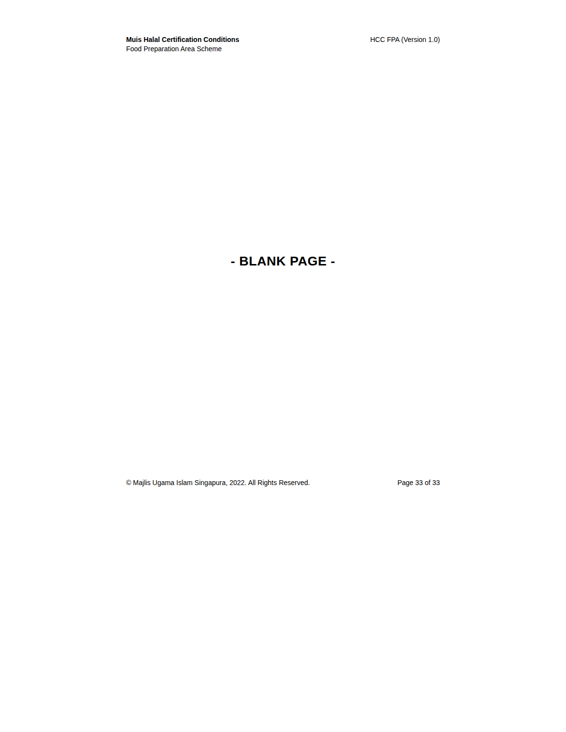Muis Halal Certification Conditions
Food Preparation Area Scheme
HCC FPA (Version 1.0)
- BLANK PAGE -
© Majlis Ugama Islam Singapura, 2022. All Rights Reserved.
Page 33 of 33